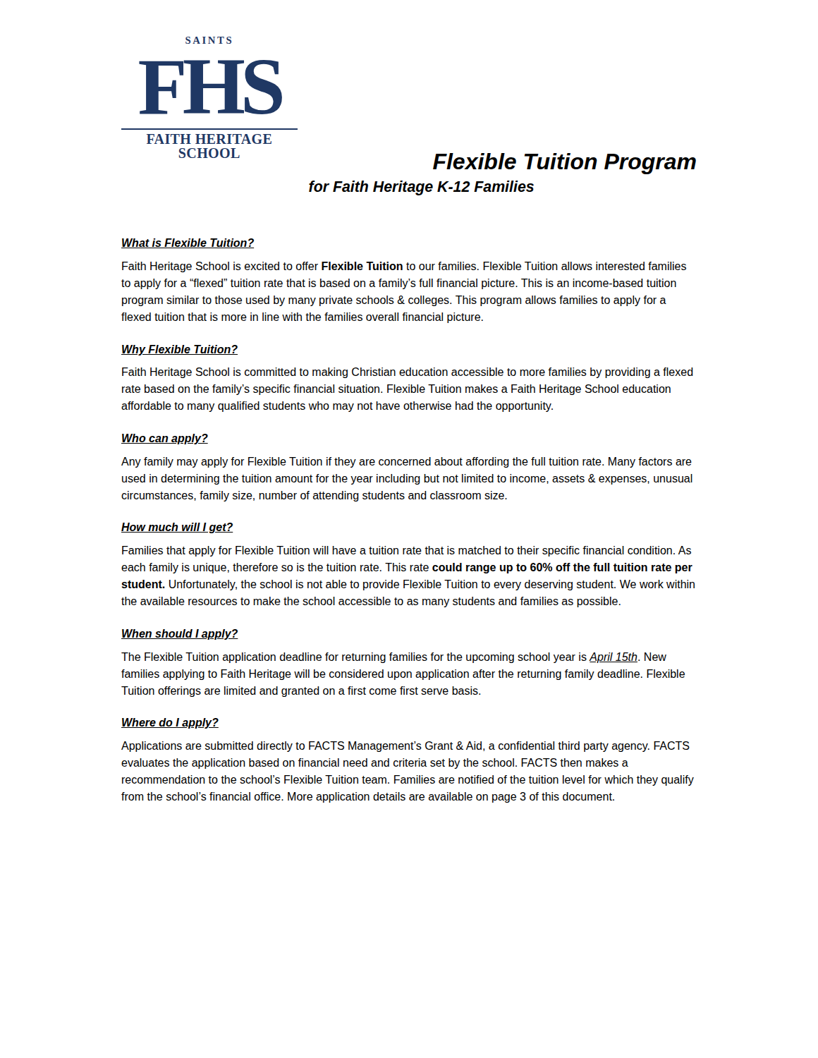SAINTS FHS
FAITH HERITAGE SCHOOL
Flexible Tuition Program
for Faith Heritage K-12 Families
What is Flexible Tuition?
Faith Heritage School is excited to offer Flexible Tuition to our families. Flexible Tuition allows interested families to apply for a “flexed” tuition rate that is based on a family’s full financial picture. This is an income-based tuition program similar to those used by many private schools & colleges. This program allows families to apply for a flexed tuition that is more in line with the families overall financial picture.
Why Flexible Tuition?
Faith Heritage School is committed to making Christian education accessible to more families by providing a flexed rate based on the family’s specific financial situation. Flexible Tuition makes a Faith Heritage School education affordable to many qualified students who may not have otherwise had the opportunity.
Who can apply?
Any family may apply for Flexible Tuition if they are concerned about affording the full tuition rate. Many factors are used in determining the tuition amount for the year including but not limited to income, assets & expenses, unusual circumstances, family size, number of attending students and classroom size.
How much will I get?
Families that apply for Flexible Tuition will have a tuition rate that is matched to their specific financial condition. As each family is unique, therefore so is the tuition rate. This rate could range up to 60% off the full tuition rate per student. Unfortunately, the school is not able to provide Flexible Tuition to every deserving student. We work within the available resources to make the school accessible to as many students and families as possible.
When should I apply?
The Flexible Tuition application deadline for returning families for the upcoming school year is April 15th. New families applying to Faith Heritage will be considered upon application after the returning family deadline. Flexible Tuition offerings are limited and granted on a first come first serve basis.
Where do I apply?
Applications are submitted directly to FACTS Management’s Grant & Aid, a confidential third party agency. FACTS evaluates the application based on financial need and criteria set by the school. FACTS then makes a recommendation to the school’s Flexible Tuition team. Families are notified of the tuition level for which they qualify from the school’s financial office. More application details are available on page 3 of this document.